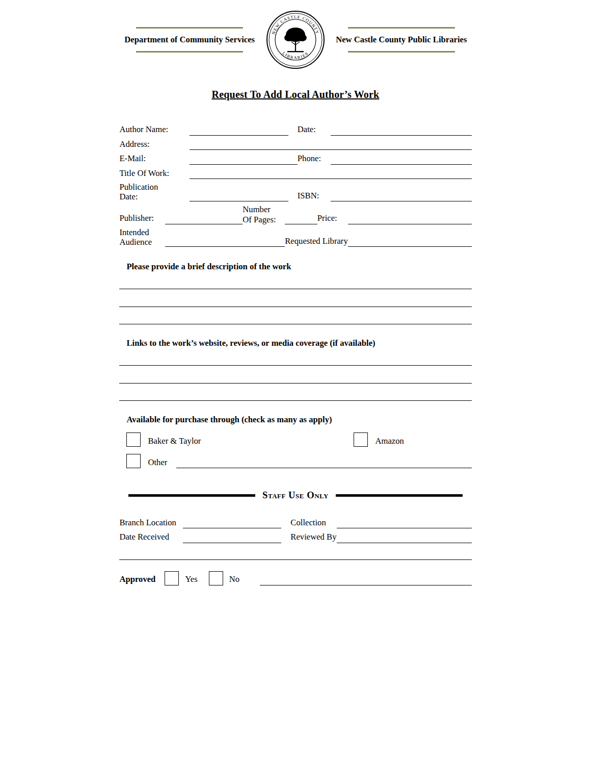Department of Community Services
NEW CASTLE COUNTY LIBRARIES
New Castle County Public Libraries
Request To Add Local Author’s Work
| Author Name: | | | Date: | |
| Address: | |
| E-Mail: | | Phone: | |
| Title Of Work: | |
| Publication Date: | | | ISBN: | |
| Publisher: | | Number Of Pages: | | Price: | |
| Intended Audience | | Requested Library | |
Please provide a brief description of the work
Links to the work’s website, reviews, or media coverage (if available)
Available for purchase through (check as many as apply)
Baker & Taylor Amazon
Other
Staff Use Only
| Branch Location | | | Collection | |
| Date Received | | | Reviewed By | |
Approved Yes No